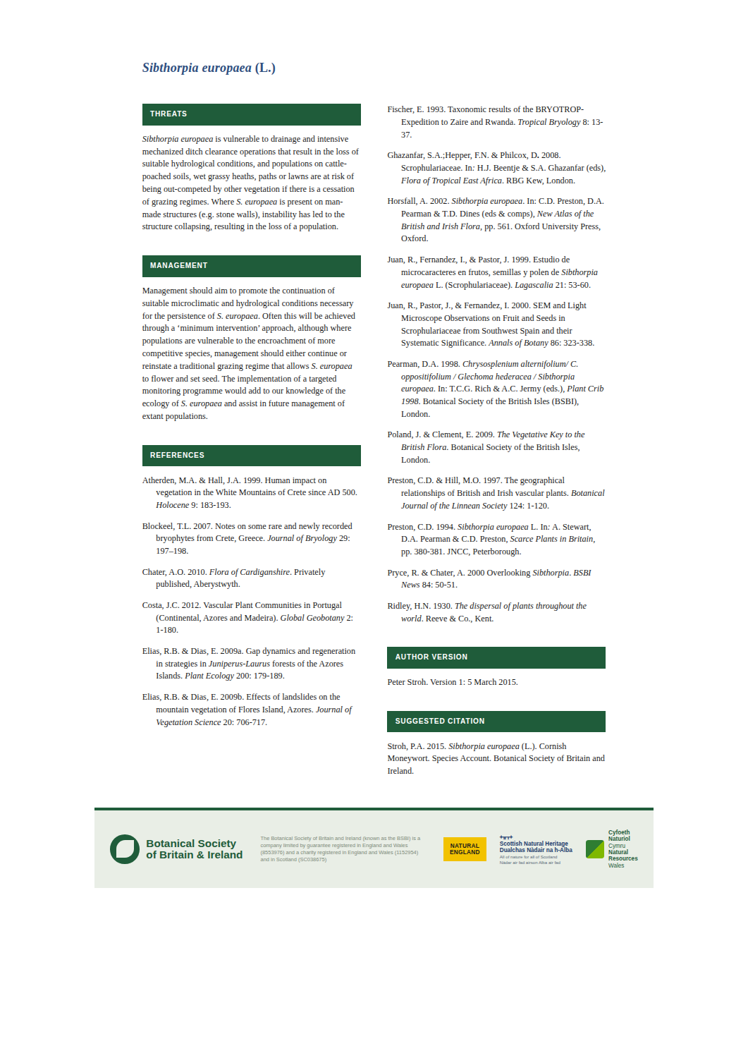Sibthorpia europaea (L.)
Threats
Sibthorpia europaea is vulnerable to drainage and intensive mechanized ditch clearance operations that result in the loss of suitable hydrological conditions, and populations on cattle-poached soils, wet grassy heaths, paths or lawns are at risk of being out-competed by other vegetation if there is a cessation of grazing regimes. Where S. europaea is present on man-made structures (e.g. stone walls), instability has led to the structure collapsing, resulting in the loss of a population.
Management
Management should aim to promote the continuation of suitable microclimatic and hydrological conditions necessary for the persistence of S. europaea. Often this will be achieved through a ‘minimum intervention’ approach, although where populations are vulnerable to the encroachment of more competitive species, management should either continue or reinstate a traditional grazing regime that allows S. europaea to flower and set seed. The implementation of a targeted monitoring programme would add to our knowledge of the ecology of S. europaea and assist in future management of extant populations.
References
Atherden, M.A. & Hall, J.A. 1999. Human impact on vegetation in the White Mountains of Crete since AD 500. Holocene 9: 183-193.
Blockeel, T.L. 2007. Notes on some rare and newly recorded bryophytes from Crete, Greece. Journal of Bryology 29: 197–198.
Chater, A.O. 2010. Flora of Cardiganshire. Privately published, Aberystwyth.
Costa, J.C. 2012. Vascular Plant Communities in Portugal (Continental, Azores and Madeira). Global Geobotany 2: 1-180.
Elias, R.B. & Dias, E. 2009a. Gap dynamics and regeneration in strategies in Juniperus-Laurus forests of the Azores Islands. Plant Ecology 200: 179-189.
Elias, R.B. & Dias, E. 2009b. Effects of landslides on the mountain vegetation of Flores Island, Azores. Journal of Vegetation Science 20: 706-717.
Fischer, E. 1993. Taxonomic results of the BRYOTROP-Expedition to Zaire and Rwanda. Tropical Bryology 8: 13-37.
Ghazanfar, S.A.;Hepper, F.N. & Philcox, D. 2008. Scrophulariaceae. In: H.J. Beentje & S.A. Ghazanfar (eds), Flora of Tropical East Africa. RBG Kew, London.
Horsfall, A. 2002. Sibthorpia europaea. In: C.D. Preston, D.A. Pearman & T.D. Dines (eds & comps), New Atlas of the British and Irish Flora, pp. 561. Oxford University Press, Oxford.
Juan, R., Fernandez, I., & Pastor, J. 1999. Estudio de microcaracteres en frutos, semillas y polen de Sibthorpia europaea L. (Scrophulariaceae). Lagascalia 21: 53-60.
Juan, R., Pastor, J., & Fernandez, I. 2000. SEM and Light Microscope Observations on Fruit and Seeds in Scrophulariaceae from Southwest Spain and their Systematic Significance. Annals of Botany 86: 323-338.
Pearman, D.A. 1998. Chrysosplenium alternifolium/ C. oppositifolium / Glechoma hederacea / Sibthorpia europaea. In: T.C.G. Rich & A.C. Jermy (eds.), Plant Crib 1998. Botanical Society of the British Isles (BSBI), London.
Poland, J. & Clement, E. 2009. The Vegetative Key to the British Flora. Botanical Society of the British Isles, London.
Preston, C.D. & Hill, M.O. 1997. The geographical relationships of British and Irish vascular plants. Botanical Journal of the Linnean Society 124: 1-120.
Preston, C.D. 1994. Sibthorpia europaea L. In: A. Stewart, D.A. Pearman & C.D. Preston, Scarce Plants in Britain, pp. 380-381. JNCC, Peterborough.
Pryce, R. & Chater, A. 2000 Overlooking Sibthorpia. BSBI News 84: 50-51.
Ridley, H.N. 1930. The dispersal of plants throughout the world. Reeve & Co., Kent.
Author version
Peter Stroh. Version 1: 5 March 2015.
Suggested citation
Stroh, P.A. 2015. Sibthorpia europaea (L.). Cornish Moneywort. Species Account. Botanical Society of Britain and Ireland.
Botanical Society
of Britain & Ireland
The Botanical Society of Britain and Ireland (known as the BSBI) is a company limited by guarantee registered in England and Wales (8553976) and a charity registered in England and Wales (1152954) and in Scotland (SC038675)
NATURAL
ENGLAND
ᚐᚂᚁᚐ
Scottish Natural Heritage
Dualchas Nàdair na h-Alba All of nature for all of Scotland
Nàdar air fad airson Alba air fad
Cyfoeth Naturiol Cymru
Natural Resources Wales